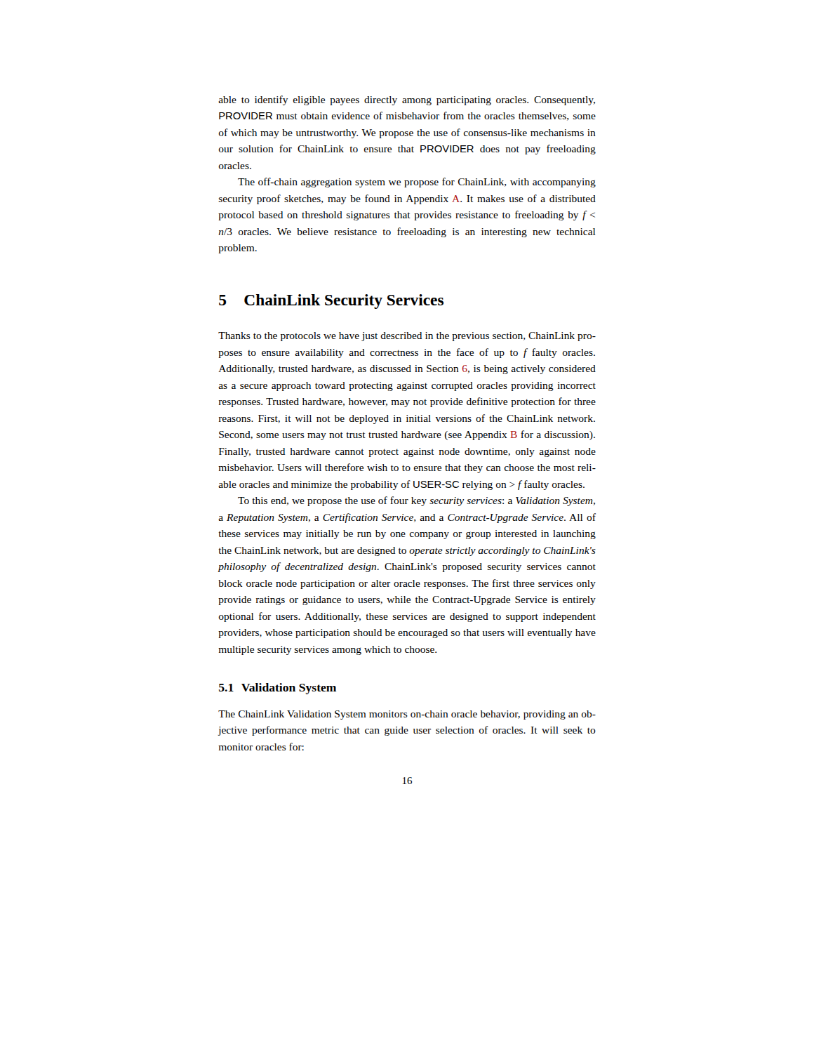able to identify eligible payees directly among participating oracles. Consequently, PROVIDER must obtain evidence of misbehavior from the oracles themselves, some of which may be untrustworthy. We propose the use of consensus-like mechanisms in our solution for ChainLink to ensure that PROVIDER does not pay freeloading oracles.
The off-chain aggregation system we propose for ChainLink, with accompanying security proof sketches, may be found in Appendix A. It makes use of a distributed protocol based on threshold signatures that provides resistance to freeloading by f < n/3 oracles. We believe resistance to freeloading is an interesting new technical problem.
5 ChainLink Security Services
Thanks to the protocols we have just described in the previous section, ChainLink proposes to ensure availability and correctness in the face of up to f faulty oracles. Additionally, trusted hardware, as discussed in Section 6, is being actively considered as a secure approach toward protecting against corrupted oracles providing incorrect responses. Trusted hardware, however, may not provide definitive protection for three reasons. First, it will not be deployed in initial versions of the ChainLink network. Second, some users may not trust trusted hardware (see Appendix B for a discussion). Finally, trusted hardware cannot protect against node downtime, only against node misbehavior. Users will therefore wish to to ensure that they can choose the most reliable oracles and minimize the probability of USER-SC relying on > f faulty oracles.
To this end, we propose the use of four key security services: a Validation System, a Reputation System, a Certification Service, and a Contract-Upgrade Service. All of these services may initially be run by one company or group interested in launching the ChainLink network, but are designed to operate strictly accordingly to ChainLink's philosophy of decentralized design. ChainLink's proposed security services cannot block oracle node participation or alter oracle responses. The first three services only provide ratings or guidance to users, while the Contract-Upgrade Service is entirely optional for users. Additionally, these services are designed to support independent providers, whose participation should be encouraged so that users will eventually have multiple security services among which to choose.
5.1 Validation System
The ChainLink Validation System monitors on-chain oracle behavior, providing an objective performance metric that can guide user selection of oracles. It will seek to monitor oracles for:
16